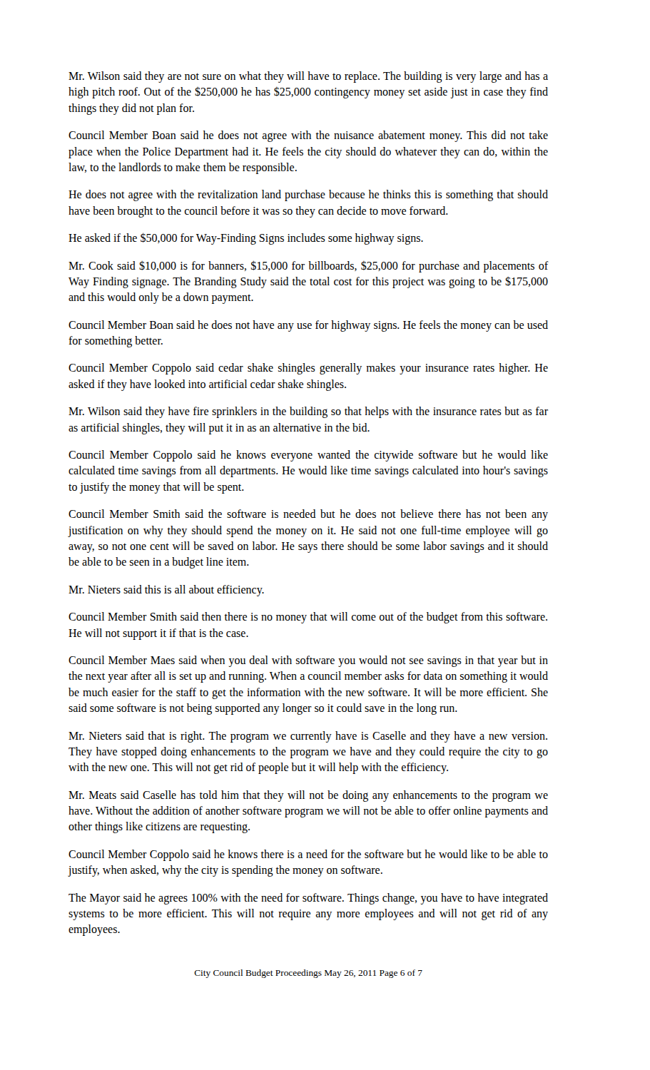Mr. Wilson said they are not sure on what they will have to replace. The building is very large and has a high pitch roof. Out of the $250,000 he has $25,000 contingency money set aside just in case they find things they did not plan for.
Council Member Boan said he does not agree with the nuisance abatement money. This did not take place when the Police Department had it. He feels the city should do whatever they can do, within the law, to the landlords to make them be responsible.
He does not agree with the revitalization land purchase because he thinks this is something that should have been brought to the council before it was so they can decide to move forward.
He asked if the $50,000 for Way-Finding Signs includes some highway signs.
Mr. Cook said $10,000 is for banners, $15,000 for billboards, $25,000 for purchase and placements of Way Finding signage. The Branding Study said the total cost for this project was going to be $175,000 and this would only be a down payment.
Council Member Boan said he does not have any use for highway signs. He feels the money can be used for something better.
Council Member Coppolo said cedar shake shingles generally makes your insurance rates higher. He asked if they have looked into artificial cedar shake shingles.
Mr. Wilson said they have fire sprinklers in the building so that helps with the insurance rates but as far as artificial shingles, they will put it in as an alternative in the bid.
Council Member Coppolo said he knows everyone wanted the citywide software but he would like calculated time savings from all departments. He would like time savings calculated into hour's savings to justify the money that will be spent.
Council Member Smith said the software is needed but he does not believe there has not been any justification on why they should spend the money on it. He said not one full-time employee will go away, so not one cent will be saved on labor. He says there should be some labor savings and it should be able to be seen in a budget line item.
Mr. Nieters said this is all about efficiency.
Council Member Smith said then there is no money that will come out of the budget from this software. He will not support it if that is the case.
Council Member Maes said when you deal with software you would not see savings in that year but in the next year after all is set up and running. When a council member asks for data on something it would be much easier for the staff to get the information with the new software. It will be more efficient. She said some software is not being supported any longer so it could save in the long run.
Mr. Nieters said that is right. The program we currently have is Caselle and they have a new version. They have stopped doing enhancements to the program we have and they could require the city to go with the new one. This will not get rid of people but it will help with the efficiency.
Mr. Meats said Caselle has told him that they will not be doing any enhancements to the program we have. Without the addition of another software program we will not be able to offer online payments and other things like citizens are requesting.
Council Member Coppolo said he knows there is a need for the software but he would like to be able to justify, when asked, why the city is spending the money on software.
The Mayor said he agrees 100% with the need for software. Things change, you have to have integrated systems to be more efficient. This will not require any more employees and will not get rid of any employees.
City Council Budget Proceedings May 26, 2011 Page 6 of 7